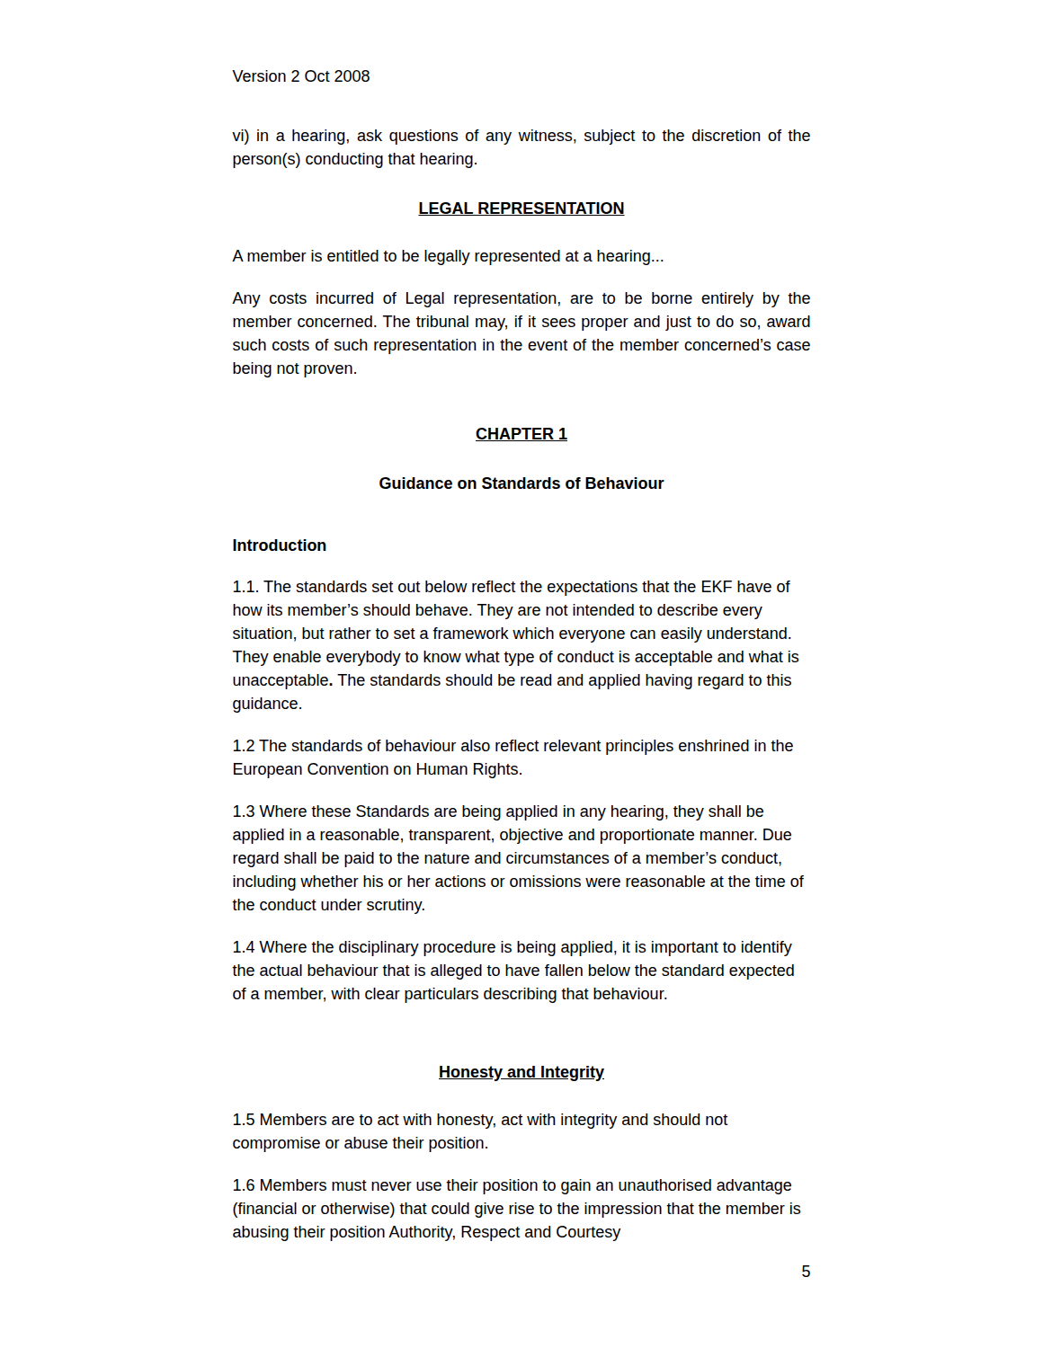Version 2 Oct 2008
vi) in a hearing, ask questions of any witness, subject to the discretion of the person(s) conducting that hearing.
LEGAL REPRESENTATION
A member is entitled to be legally represented at a hearing...
Any costs incurred of Legal representation, are to be borne entirely by the member concerned. The tribunal may, if it sees proper and just to do so, award such costs of such representation in the event of the member concerned’s case being not proven.
CHAPTER 1
Guidance on Standards of Behaviour
Introduction
1.1. The standards set out below reflect the expectations that the EKF have of how its member’s should behave. They are not intended to describe every situation, but rather to set a framework which everyone can easily understand. They enable everybody to know what type of conduct is acceptable and what is unacceptable. The standards should be read and applied having regard to this guidance.
1.2 The standards of behaviour also reflect relevant principles enshrined in the European Convention on Human Rights.
1.3 Where these Standards are being applied in any hearing, they shall be applied in a reasonable, transparent, objective and proportionate manner. Due regard shall be paid to the nature and circumstances of a member’s conduct, including whether his or her actions or omissions were reasonable at the time of the conduct under scrutiny.
1.4 Where the disciplinary procedure is being applied, it is important to identify the actual behaviour that is alleged to have fallen below the standard expected of a member, with clear particulars describing that behaviour.
Honesty and Integrity
1.5 Members are to act with honesty, act with integrity and should not compromise or abuse their position.
1.6 Members must never use their position to gain an unauthorised advantage (financial or otherwise) that could give rise to the impression that the member is abusing their position Authority, Respect and Courtesy
5